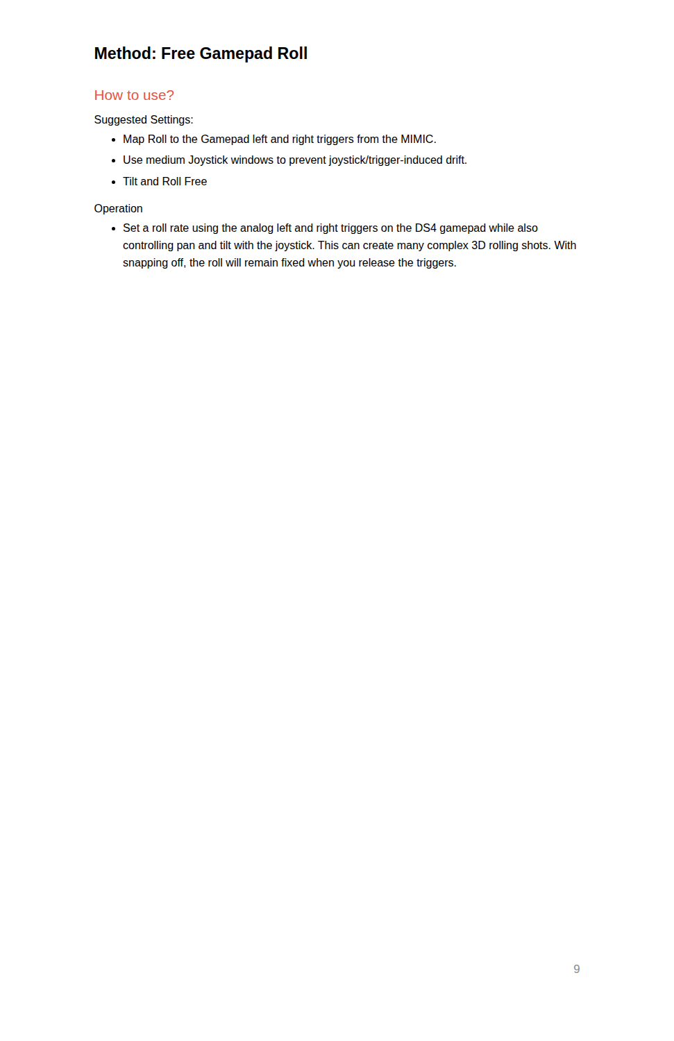Method: Free Gamepad Roll
How to use?
Suggested Settings:
Map Roll to the Gamepad left and right triggers from the MIMIC.
Use medium Joystick windows to prevent joystick/trigger-induced drift.
Tilt and Roll Free
Operation
Set a roll rate using the analog left and right triggers on the DS4 gamepad while also controlling pan and tilt with the joystick. This can create many complex 3D rolling shots. With snapping off, the roll will remain fixed when you release the triggers.
9